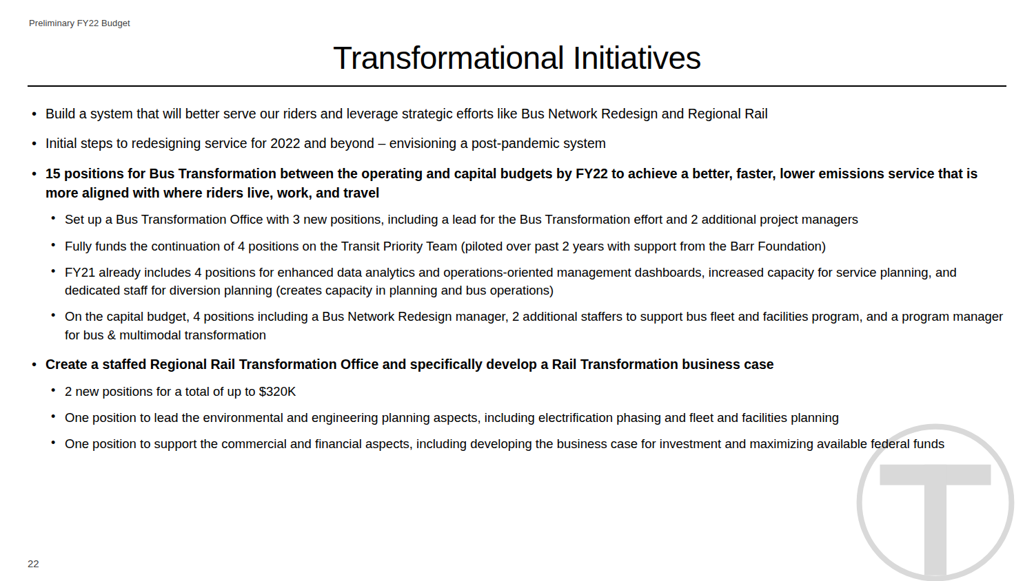Preliminary FY22 Budget
Transformational Initiatives
Build a system that will better serve our riders and leverage strategic efforts like Bus Network Redesign and Regional Rail
Initial steps to redesigning service for 2022 and beyond – envisioning a post-pandemic system
15 positions for Bus Transformation between the operating and capital budgets by FY22 to achieve a better, faster, lower emissions service that is more aligned with where riders live, work, and travel
Set up a Bus Transformation Office with 3 new positions, including a lead for the Bus Transformation effort and 2 additional project managers
Fully funds the continuation of 4 positions on the Transit Priority Team (piloted over past 2 years with support from the Barr Foundation)
FY21 already includes 4 positions for enhanced data analytics and operations-oriented management dashboards, increased capacity for service planning, and dedicated staff for diversion planning (creates capacity in planning and bus operations)
On the capital budget, 4 positions including a Bus Network Redesign manager, 2 additional staffers to support bus fleet and facilities program, and a program manager for bus & multimodal transformation
Create a staffed Regional Rail Transformation Office and specifically develop a Rail Transformation business case
2 new positions for a total of up to $320K
One position to lead the environmental and engineering planning aspects, including electrification phasing and fleet and facilities planning
One position to support the commercial and financial aspects, including developing the business case for investment and maximizing available federal funds
22